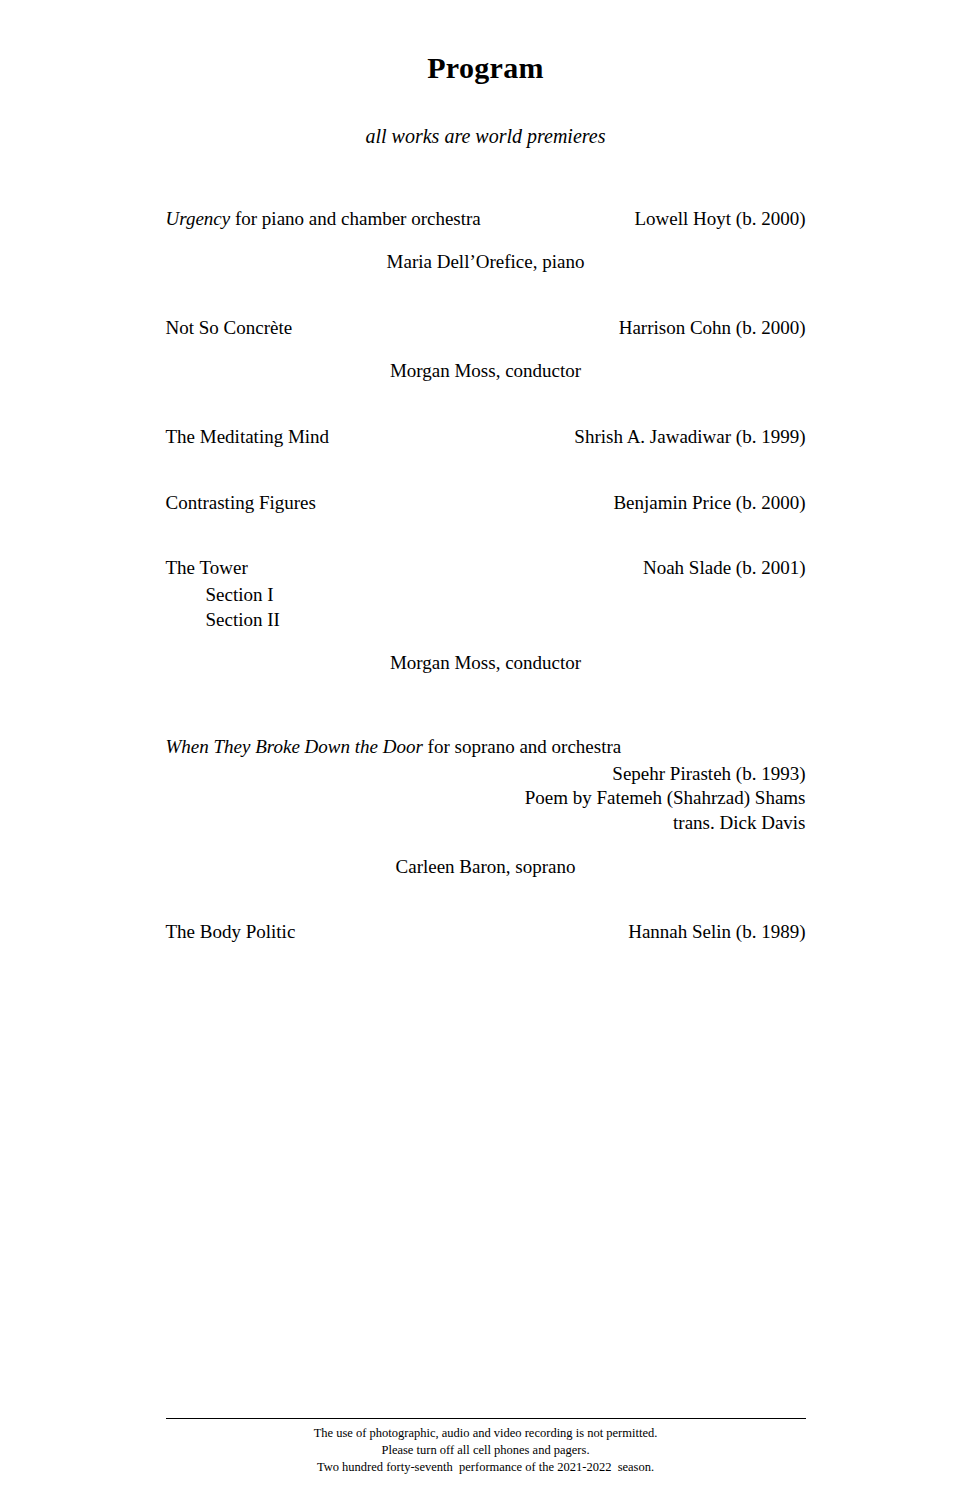Program
all works are world premieres
Urgency for piano and chamber orchestra Lowell Hoyt (b. 2000)
Maria Dell’Orefice, piano
Not So Concrète Harrison Cohn (b. 2000)
Morgan Moss, conductor
The Meditating Mind Shrish A. Jawadiwar (b. 1999)
Contrasting Figures Benjamin Price (b. 2000)
The Tower Noah Slade (b. 2001)
Section I
Section II
Morgan Moss, conductor
When They Broke Down the Door for soprano and orchestra
Sepehr Pirasteh (b. 1993)
Poem by Fatemeh (Shahrzad) Shams
trans. Dick Davis
Carleen Baron, soprano
The Body Politic Hannah Selin (b. 1989)
The use of photographic, audio and video recording is not permitted.
Please turn off all cell phones and pagers.
Two hundred forty-seventh performance of the 2021-2022 season.